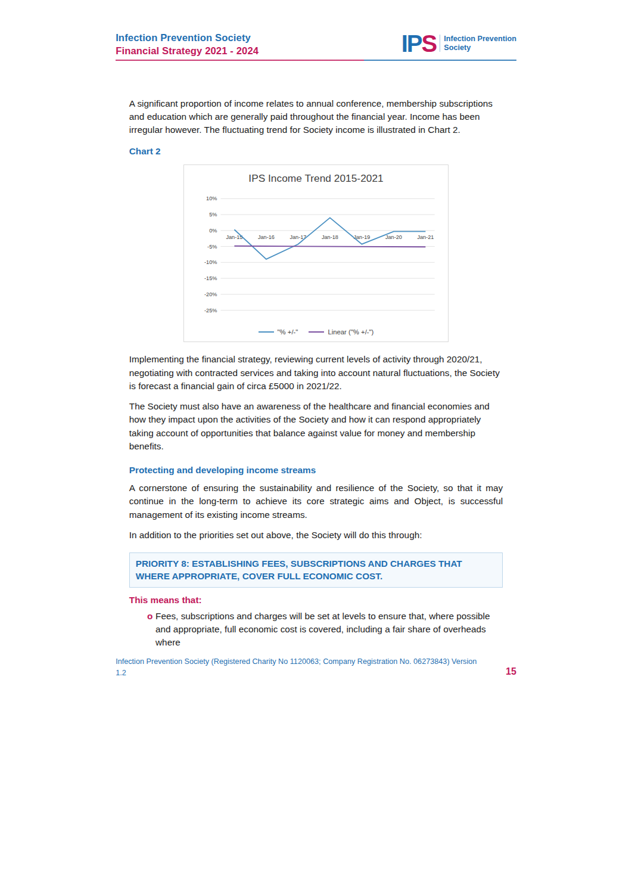Infection Prevention Society
Financial Strategy 2021 - 2024
IPS
Infection Prevention
Society
A significant proportion of income relates to annual conference, membership subscriptions and education which are generally paid throughout the financial year. Income has been irregular however. The fluctuating trend for Society income is illustrated in Chart 2.
Chart 2
IPS Income Trend 2015-2021
10% 5% 0% -5% -10% -15% -20% -25% Jan-15 Jan-16 Jan-17 Jan-18 Jan-19 Jan-20 Jan-21
"% +/-"
Linear ("% +/-")
Implementing the financial strategy, reviewing current levels of activity through 2020/21, negotiating with contracted services and taking into account natural fluctuations, the Society is forecast a financial gain of circa £5000 in 2021/22.
The Society must also have an awareness of the healthcare and financial economies and how they impact upon the activities of the Society and how it can respond appropriately taking account of opportunities that balance against value for money and membership benefits.
Protecting and developing income streams
A cornerstone of ensuring the sustainability and resilience of the Society, so that it may continue in the long-term to achieve its core strategic aims and Object, is successful management of its existing income streams.
In addition to the priorities set out above, the Society will do this through:
PRIORITY 8: ESTABLISHING FEES, SUBSCRIPTIONS AND CHARGES THAT WHERE APPROPRIATE, COVER FULL ECONOMIC COST.
This means that:
Fees, subscriptions and charges will be set at levels to ensure that, where possible and appropriate, full economic cost is covered, including a fair share of overheads where
Infection Prevention Society (Registered Charity No 1120063; Company Registration No. 06273843) Version 1.2
15